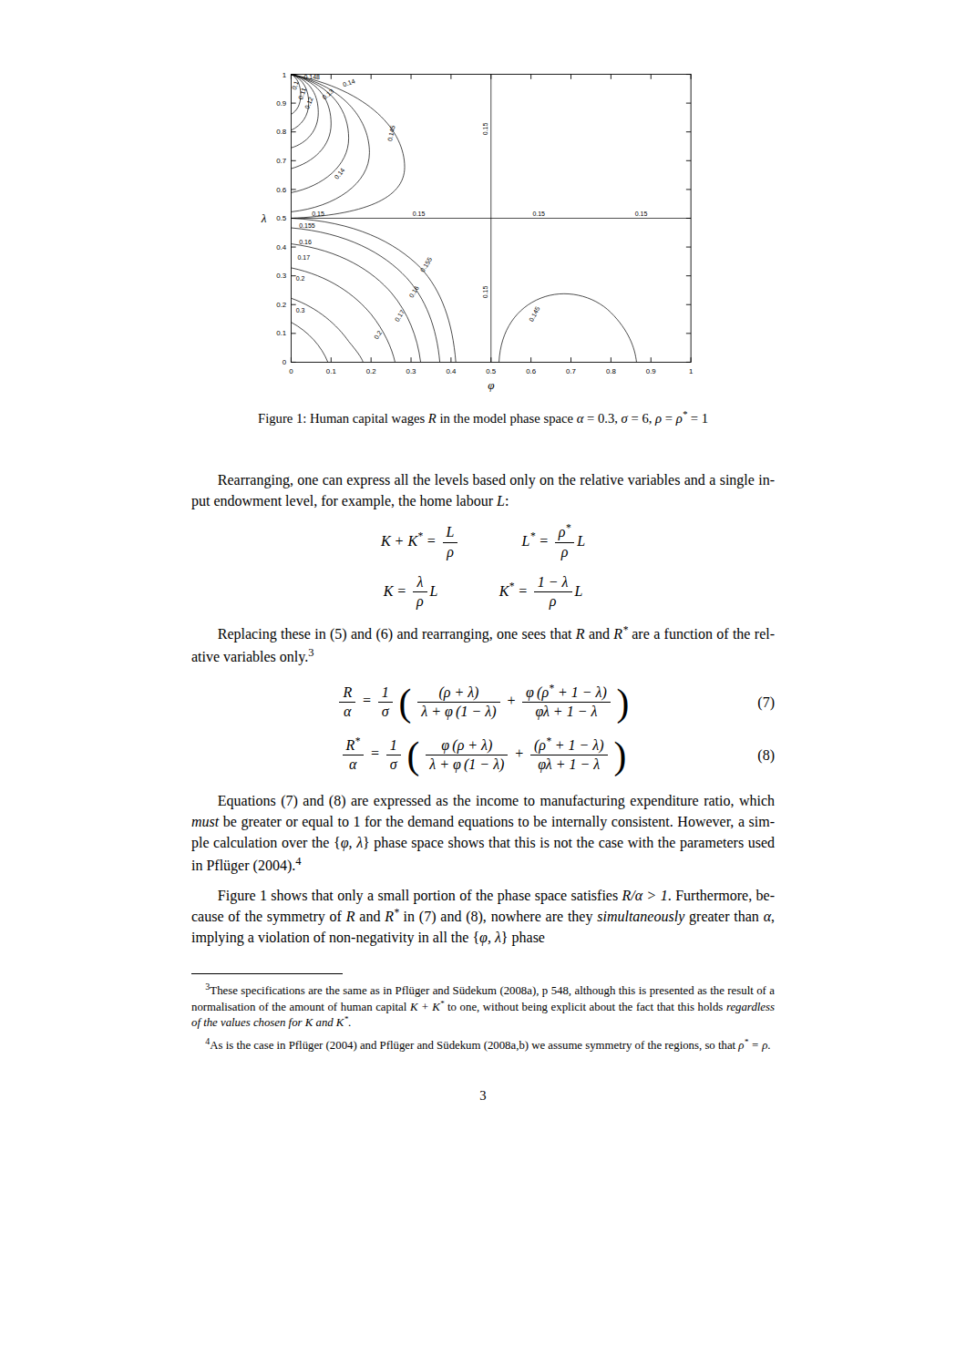0 0.1 0.2 0.3 0.4 0.5 0.6 0.7 0.8 0.9 1 0 0.1 0.2 0.3 0.4 0.5 0.6 0.7 0.8 0.9 1 φ λ 0.148 0.1 0.11 0.12 0.13 0.14 0.145 0.14 0.15 0.15 0.15 0.15 0.15 0.15 0.155 0.16 0.17 0.2 0.3 0.155 0.16 0.17 0.2 0.145
Figure 1: Human capital wages R in the model phase space α = 0.3, σ = 6, ρ = ρ* = 1
Rearranging, one can express all the levels based only on the relative variables and a single input endowment level, for example, the home labour L:
K + K* = Lρ L* = ρ*ρ L
K = λρ L K* = 1 − λ ρ L
Replacing these in (5) and (6) and rearranging, one sees that R and R* are a function of the relative variables only.3
Rα = 1 σ ( (ρ + λ) λ + φ (1 − λ) + φ (ρ* + 1 − λ) φλ + 1 − λ ) (7)
R*α = 1 σ ( φ (ρ + λ) λ + φ (1 − λ) + (ρ* + 1 − λ) φλ + 1 − λ ) (8)
Equations (7) and (8) are expressed as the income to manufacturing expenditure ratio, which must be greater or equal to 1 for the demand equations to be internally consistent. However, a simple calculation over the {φ, λ} phase space shows that this is not the case with the parameters used in Pflüger (2004).4
Figure 1 shows that only a small portion of the phase space satisfies R/α > 1. Furthermore, because of the symmetry of R and R* in (7) and (8), nowhere are they simultaneously greater than α, implying a violation of non-negativity in all the {φ, λ} phase
3 These specifications are the same as in Pflüger and Südekum (2008a), p 548, although this is presented as the result of a normalisation of the amount of human capital K + K* to one, without being explicit about the fact that this holds regardless of the values chosen for K and K*.
4 As is the case in Pflüger (2004) and Pflüger and Südekum (2008a,b) we assume symmetry of the regions, so that ρ* = ρ.
3